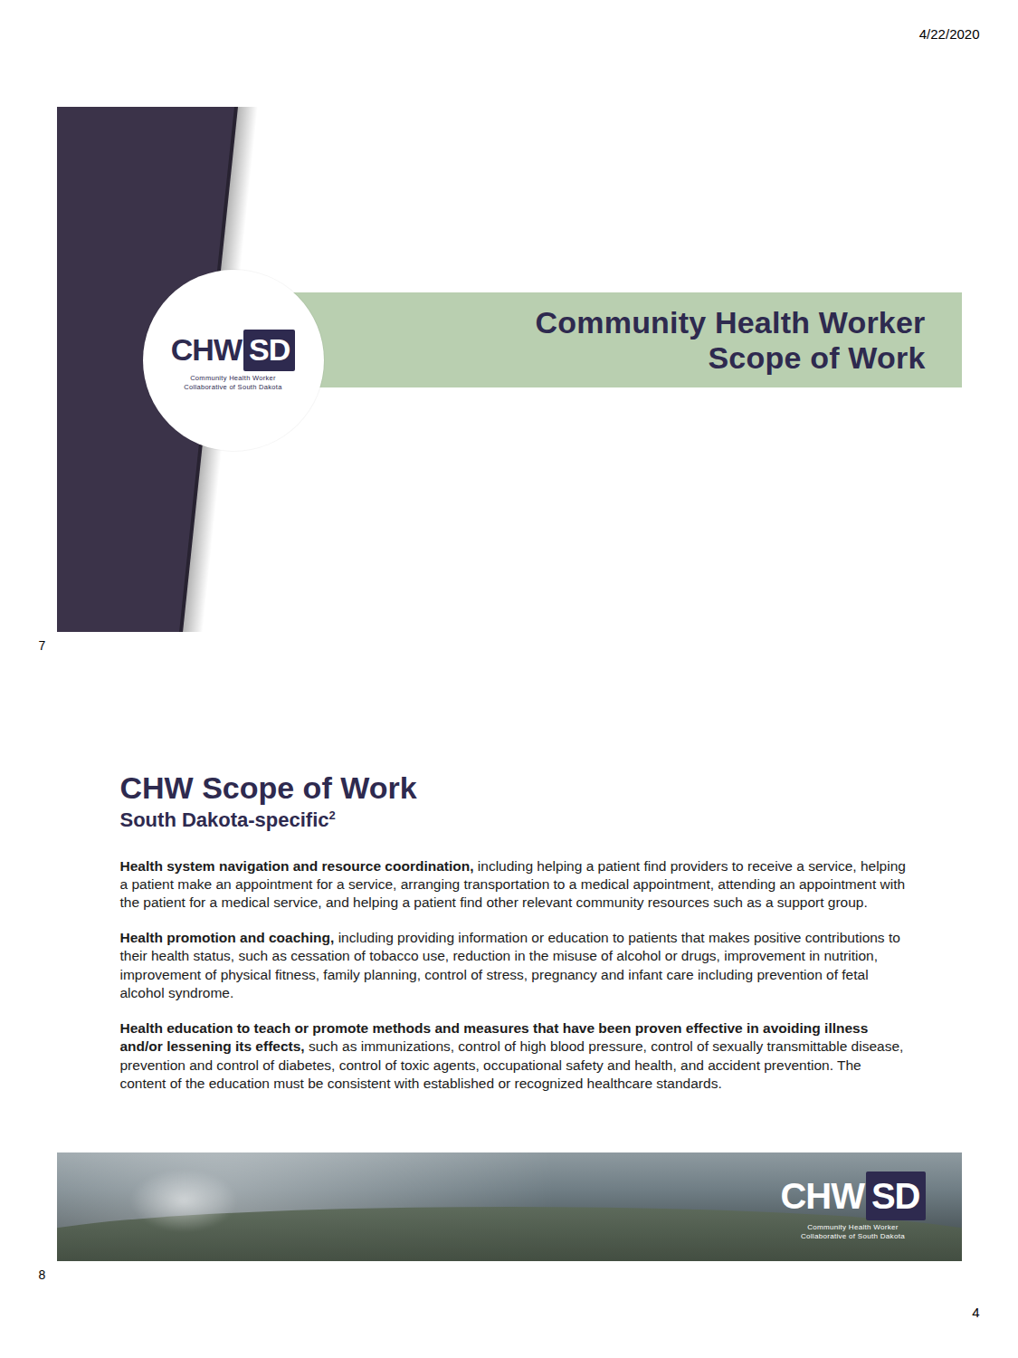4/22/2020
Community Health Worker
Scope of Work
CHWSD
Community Health Worker
Collaborative of South Dakota
7
CHW Scope of Work
South Dakota-specific2
Health system navigation and resource coordination, including helping a patient find providers to receive a service, helping a patient make an appointment for a service, arranging transportation to a medical appointment, attending an appointment with the patient for a medical service, and helping a patient find other relevant community resources such as a support group.
Health promotion and coaching, including providing information or education to patients that makes positive contributions to their health status, such as cessation of tobacco use, reduction in the misuse of alcohol or drugs, improvement in nutrition, improvement of physical fitness, family planning, control of stress, pregnancy and infant care including prevention of fetal alcohol syndrome.
Health education to teach or promote methods and measures that have been proven effective in avoiding illness and/or lessening its effects, such as immunizations, control of high blood pressure, control of sexually transmittable disease, prevention and control of diabetes, control of toxic agents, occupational safety and health, and accident prevention. The content of the education must be consistent with established or recognized healthcare standards.
CHWSD
Community Health Worker
Collaborative of South Dakota
8
4